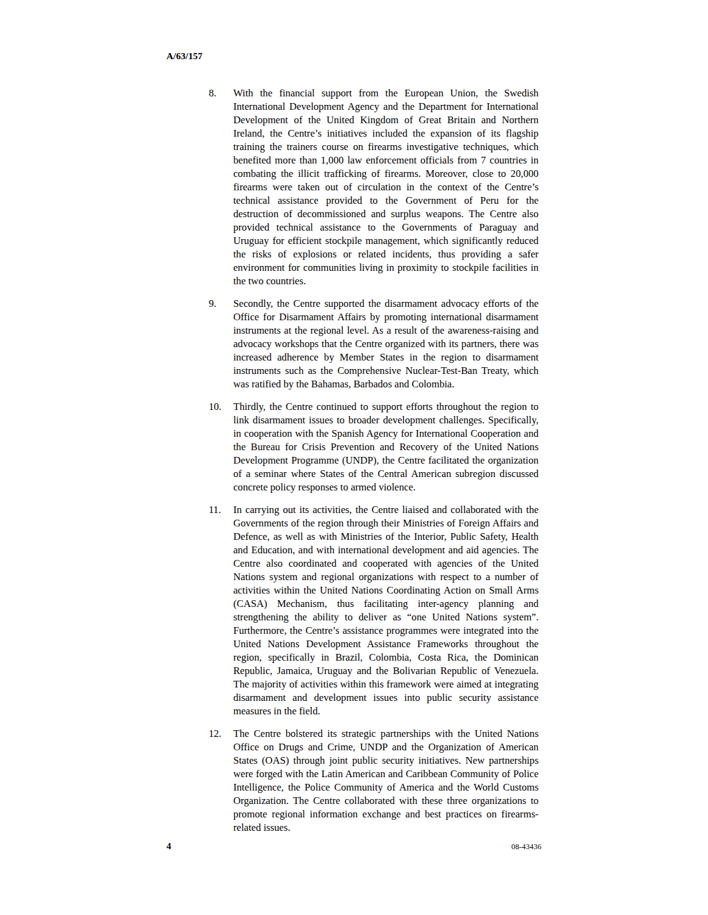A/63/157
8. With the financial support from the European Union, the Swedish International Development Agency and the Department for International Development of the United Kingdom of Great Britain and Northern Ireland, the Centre’s initiatives included the expansion of its flagship training the trainers course on firearms investigative techniques, which benefited more than 1,000 law enforcement officials from 7 countries in combating the illicit trafficking of firearms. Moreover, close to 20,000 firearms were taken out of circulation in the context of the Centre’s technical assistance provided to the Government of Peru for the destruction of decommissioned and surplus weapons. The Centre also provided technical assistance to the Governments of Paraguay and Uruguay for efficient stockpile management, which significantly reduced the risks of explosions or related incidents, thus providing a safer environment for communities living in proximity to stockpile facilities in the two countries.
9. Secondly, the Centre supported the disarmament advocacy efforts of the Office for Disarmament Affairs by promoting international disarmament instruments at the regional level. As a result of the awareness-raising and advocacy workshops that the Centre organized with its partners, there was increased adherence by Member States in the region to disarmament instruments such as the Comprehensive Nuclear-Test-Ban Treaty, which was ratified by the Bahamas, Barbados and Colombia.
10. Thirdly, the Centre continued to support efforts throughout the region to link disarmament issues to broader development challenges. Specifically, in cooperation with the Spanish Agency for International Cooperation and the Bureau for Crisis Prevention and Recovery of the United Nations Development Programme (UNDP), the Centre facilitated the organization of a seminar where States of the Central American subregion discussed concrete policy responses to armed violence.
11. In carrying out its activities, the Centre liaised and collaborated with the Governments of the region through their Ministries of Foreign Affairs and Defence, as well as with Ministries of the Interior, Public Safety, Health and Education, and with international development and aid agencies. The Centre also coordinated and cooperated with agencies of the United Nations system and regional organizations with respect to a number of activities within the United Nations Coordinating Action on Small Arms (CASA) Mechanism, thus facilitating inter-agency planning and strengthening the ability to deliver as “one United Nations system”. Furthermore, the Centre’s assistance programmes were integrated into the United Nations Development Assistance Frameworks throughout the region, specifically in Brazil, Colombia, Costa Rica, the Dominican Republic, Jamaica, Uruguay and the Bolivarian Republic of Venezuela. The majority of activities within this framework were aimed at integrating disarmament and development issues into public security assistance measures in the field.
12. The Centre bolstered its strategic partnerships with the United Nations Office on Drugs and Crime, UNDP and the Organization of American States (OAS) through joint public security initiatives. New partnerships were forged with the Latin American and Caribbean Community of Police Intelligence, the Police Community of America and the World Customs Organization. The Centre collaborated with these three organizations to promote regional information exchange and best practices on firearms-related issues.
4 08-43436